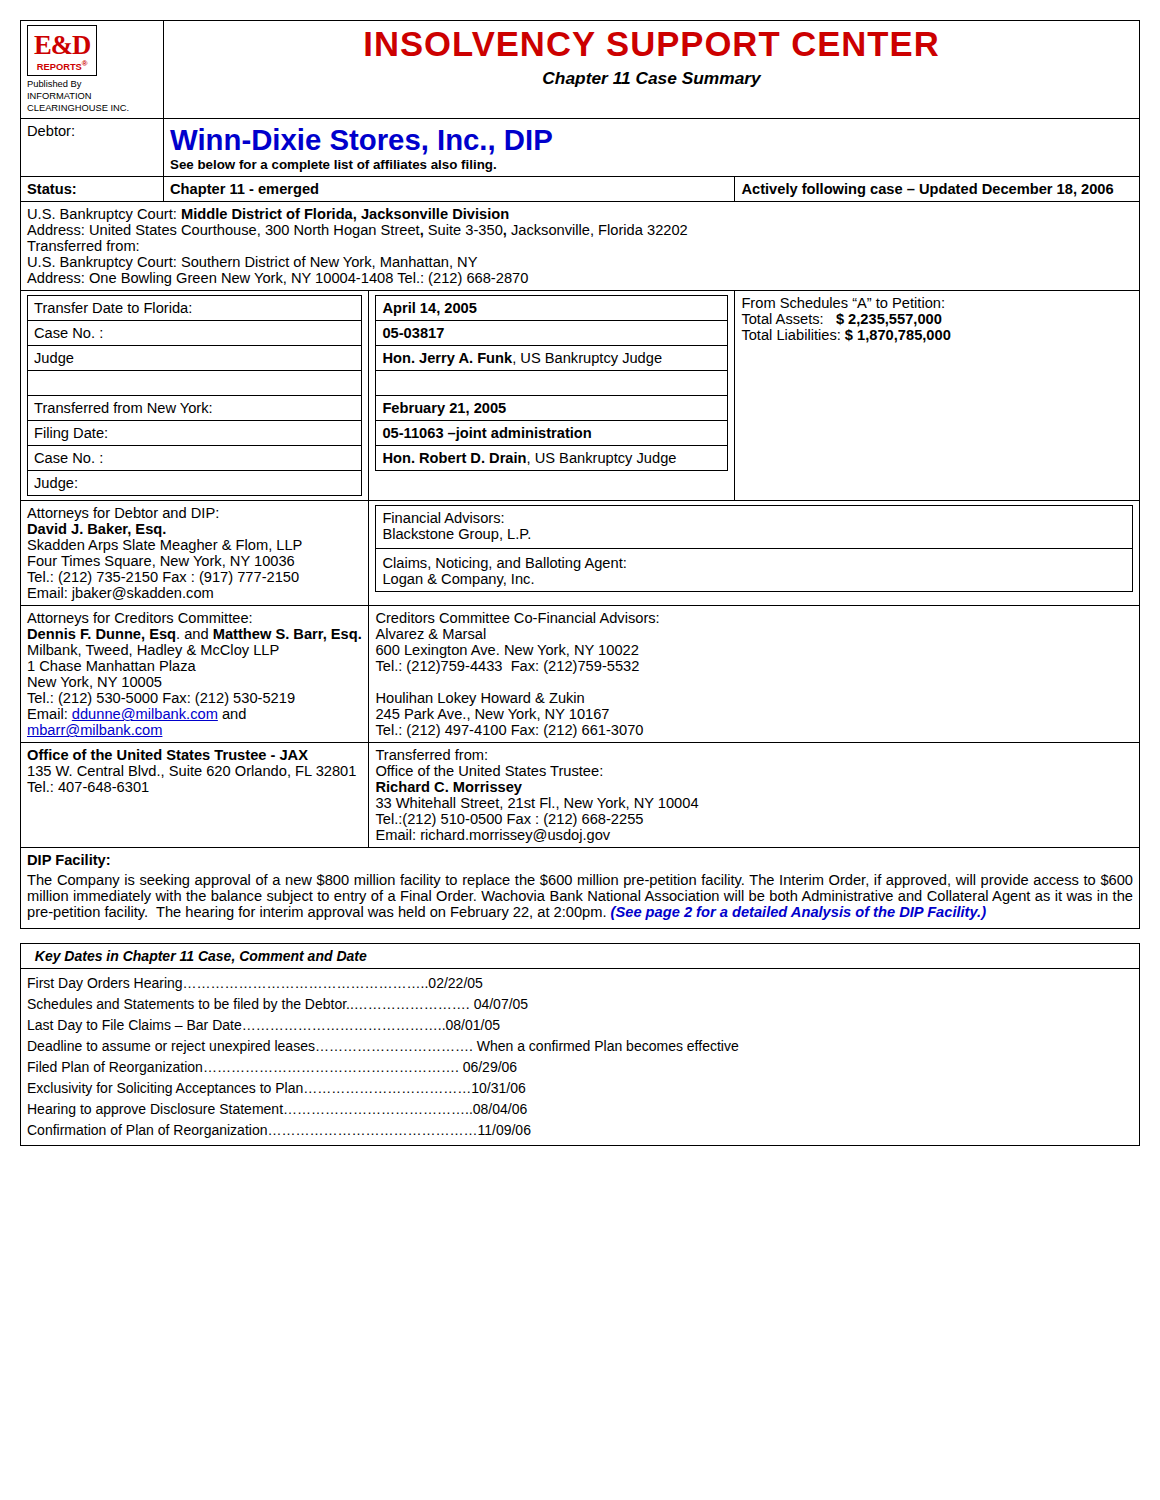| E&D REPORTS ® Published By INFORMATION CLEARINGHOUSE INC. | INSOLVENCY SUPPORT CENTER Chapter 11 Case Summary |
| Debtor: | Winn-Dixie Stores, Inc., DIP See below for a complete list of affiliates also filing. |
| Status: | Chapter 11 - emerged | Actively following case – Updated December 18, 2006 |
| U.S. Bankruptcy Court: Middle District of Florida, Jacksonville Division Address: United States Courthouse, 300 North Hogan Street , Suite 3-350 , Jacksonville, Florida 32202 Transferred from: U.S. Bankruptcy Court: Southern District of New York, Manhattan, NY Address: One Bowling Green New York, NY 10004-1408 Tel.: (212) 668-2870 |
| / Transfer Date to Florida: / / Case No. : / / Judge / / Transferred from New York: / / Filing Date: / / Case No. : / / Judge: / | / April 14, 2005 / / 05-03817 / / Hon. Jerry A. Funk , US Bankruptcy Judge / / February 21, 2005 / / 05-11063 –joint administration / / Hon. Robert D. Drain , US Bankruptcy Judge / | From Schedules “A” to Petition: Total Assets: $ 2,235,557,000 Total Liabilities: $ 1,870,785,000 |
| Attorneys for Debtor and DIP: David J. Baker, Esq. Skadden Arps Slate Meagher & Flom, LLP Four Times Square, New York, NY 10036 Tel.: (212) 735-2150 Fax : (917) 777-2150 Email: jbaker@skadden.com | / Financial Advisors: Blackstone Group, L.P. / / Claims, Noticing, and Balloting Agent: Logan & Company, Inc. / |
| Attorneys for Creditors Committee: Dennis F. Dunne, Esq . and Matthew S. Barr, Esq. Milbank, Tweed, Hadley & McCloy LLP 1 Chase Manhattan Plaza New York, NY 10005 Tel.: (212) 530-5000 Fax: (212) 530-5219 Email: ddunne@milbank.com and mbarr@milbank.com | Creditors Committee Co-Financial Advisors: Alvarez & Marsal 600 Lexington Ave. New York, NY 10022 Tel.: (212)759-4433 Fax: (212)759-5532 Houlihan Lokey Howard & Zukin 245 Park Ave., New York, NY 10167 Tel.: (212) 497-4100 Fax: (212) 661-3070 |
| Office of the United States Trustee - JAX 135 W. Central Blvd., Suite 620 Orlando, FL 32801 Tel.: 407-648-6301 | Transferred from: Office of the United States Trustee: Richard C. Morrissey 33 Whitehall Street, 21st Fl., New York, NY 10004 Tel.:(212) 510-0500 Fax : (212) 668-2255 Email: richard.morrissey@usdoj.gov |
| DIP Facility: The Company is seeking approval of a new $800 million facility to replace the $600 million pre-petition facility. The Interim Order, if approved, will provide access to $600 million immediately with the balance subject to entry of a Final Order. Wachovia Bank National Association will be both Administrative and Collateral Agent as it was in the pre-petition facility. The hearing for interim approval was held on February 22, at 2:00pm. (See page 2 for a detailed Analysis of the DIP Facility.) |
| Key Dates in Chapter 11 Case, Comment and Date |
| First Day Orders Hearing……………………………………………..02/22/05 Schedules and Statements to be filed by the Debtor..……………………. 04/07/05 Last Day to File Claims – Bar Date……………………………………..08/01/05 Deadline to assume or reject unexpired leases……………………………. When a confirmed Plan becomes effective Filed Plan of Reorganization………………………………………………. 06/29/06 Exclusivity for Soliciting Acceptances to Plan………………………………10/31/06 Hearing to approve Disclosure Statement…………………………………..08/04/06 Confirmation of Plan of Reorganization………………………………………11/09/06 |